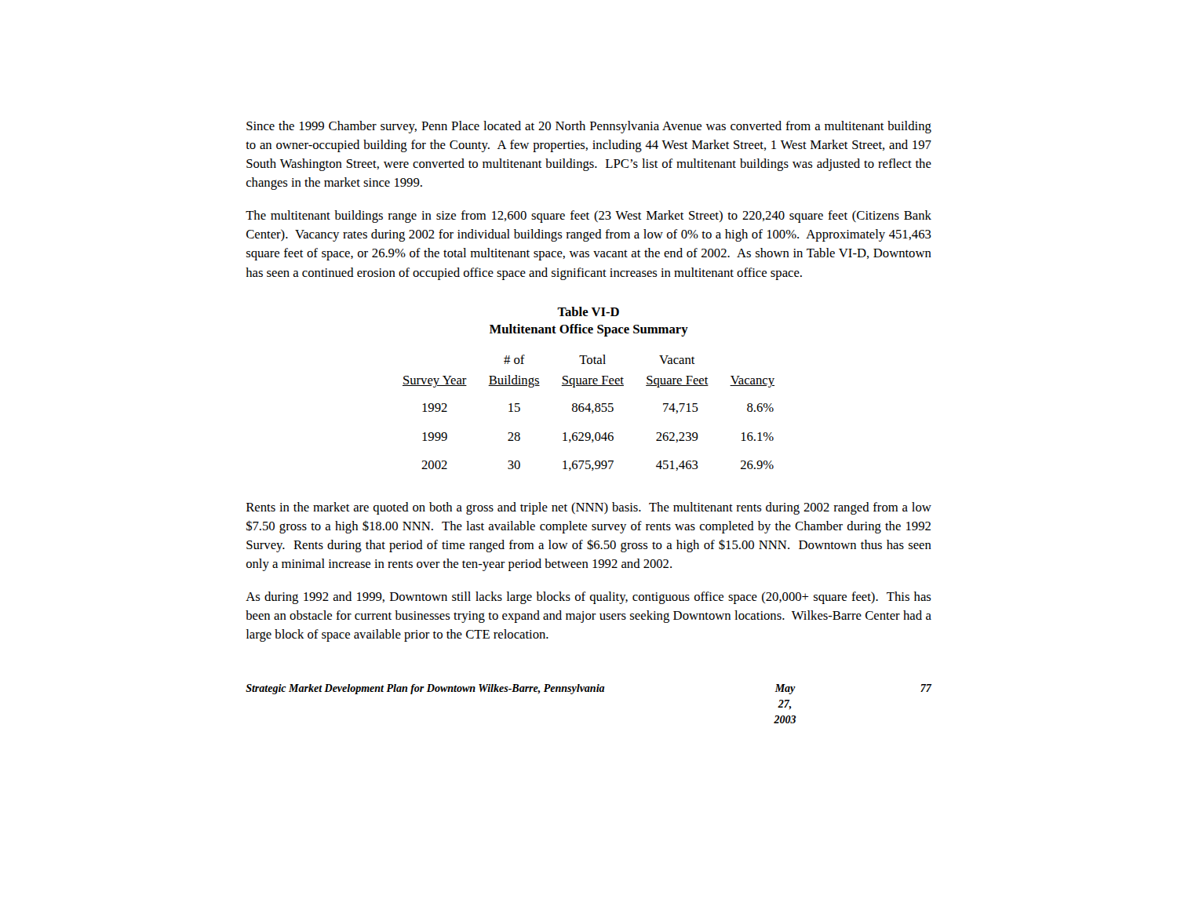Since the 1999 Chamber survey, Penn Place located at 20 North Pennsylvania Avenue was converted from a multitenant building to an owner-occupied building for the County. A few properties, including 44 West Market Street, 1 West Market Street, and 197 South Washington Street, were converted to multitenant buildings. LPC’s list of multitenant buildings was adjusted to reflect the changes in the market since 1999.
The multitenant buildings range in size from 12,600 square feet (23 West Market Street) to 220,240 square feet (Citizens Bank Center). Vacancy rates during 2002 for individual buildings ranged from a low of 0% to a high of 100%. Approximately 451,463 square feet of space, or 26.9% of the total multitenant space, was vacant at the end of 2002. As shown in Table VI-D, Downtown has seen a continued erosion of occupied office space and significant increases in multitenant office space.
Table VI-D
Multitenant Office Space Summary
| | # of | Total | Vacant | |
| --- | --- | --- | --- | --- |
| Survey Year | Buildings | Square Feet | Square Feet | Vacancy |
| 1992 | 15 | 864,855 | 74,715 | 8.6% |
| 1999 | 28 | 1,629,046 | 262,239 | 16.1% |
| 2002 | 30 | 1,675,997 | 451,463 | 26.9% |
Rents in the market are quoted on both a gross and triple net (NNN) basis. The multitenant rents during 2002 ranged from a low $7.50 gross to a high $18.00 NNN. The last available complete survey of rents was completed by the Chamber during the 1992 Survey. Rents during that period of time ranged from a low of $6.50 gross to a high of $15.00 NNN. Downtown thus has seen only a minimal increase in rents over the ten-year period between 1992 and 2002.
As during 1992 and 1999, Downtown still lacks large blocks of quality, contiguous office space (20,000+ square feet). This has been an obstacle for current businesses trying to expand and major users seeking Downtown locations. Wilkes-Barre Center had a large block of space available prior to the CTE relocation.
Strategic Market Development Plan for Downtown Wilkes-Barre, Pennsylvania
May 27, 2003
77